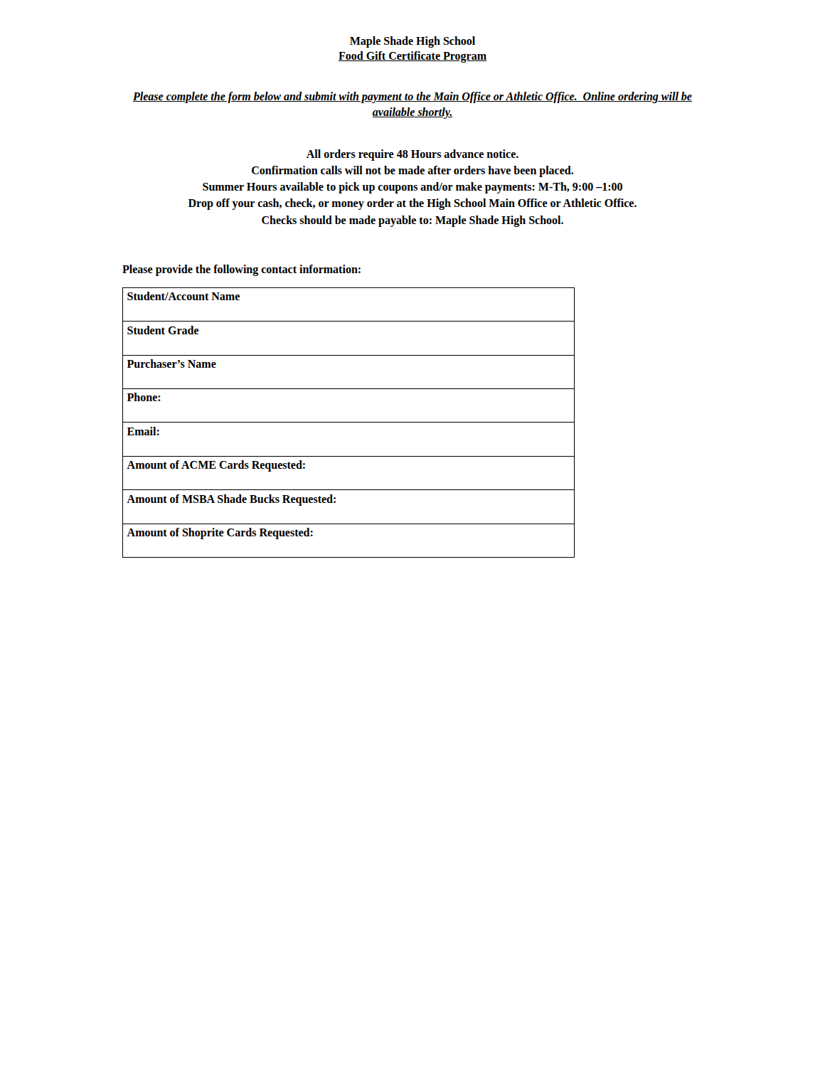Maple Shade High School
Food Gift Certificate Program
Please complete the form below and submit with payment to the Main Office or Athletic Office. Online ordering will be available shortly.
All orders require 48 Hours advance notice.
Confirmation calls will not be made after orders have been placed.
Summer Hours available to pick up coupons and/or make payments: M-Th, 9:00 –1:00
Drop off your cash, check, or money order at the High School Main Office or Athletic Office.
Checks should be made payable to: Maple Shade High School.
Please provide the following contact information:
| Student/Account Name |
| Student Grade |
| Purchaser’s Name |
| Phone: |
| Email: |
| Amount of ACME Cards Requested: |
| Amount of MSBA Shade Bucks Requested: |
| Amount of Shoprite Cards Requested: |